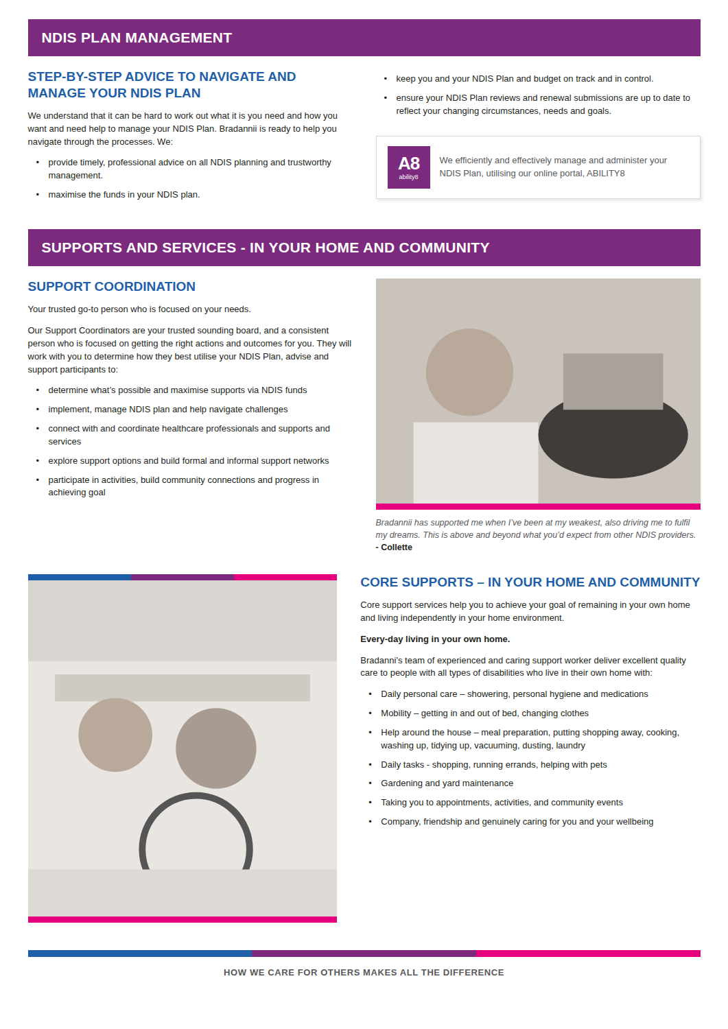NDIS PLAN MANAGEMENT
Step-by-step advice to navigate and manage your NDIS plan
We understand that it can be hard to work out what it is you need and how you want and need help to manage your NDIS Plan. Bradannii is ready to help you navigate through the processes. We:
provide timely, professional advice on all NDIS planning and trustworthy management.
maximise the funds in your NDIS plan.
keep you and your NDIS Plan and budget on track and in control.
ensure your NDIS Plan reviews and renewal submissions are up to date to reflect your changing circumstances, needs and goals.
A8
ability8
We efficiently and effectively manage and administer your NDIS Plan, utilising our online portal, ABILITY8
SUPPORTS AND SERVICES - IN YOUR HOME AND COMMUNITY
Support Coordination
Your trusted go-to person who is focused on your needs.
Our Support Coordinators are your trusted sounding board, and a consistent person who is focused on getting the right actions and outcomes for you. They will work with you to determine how they best utilise your NDIS Plan, advise and support participants to:
determine what’s possible and maximise supports via NDIS funds
implement, manage NDIS plan and help navigate challenges
connect with and coordinate healthcare professionals and supports and services
explore support options and build formal and informal support networks
participate in activities, build community connections and progress in achieving goal
Bradannii has supported me when I’ve been at my weakest, also driving me to fulfil my dreams. This is above and beyond what you’d expect from other NDIS providers. - Collette
Core Supports – in your home and community
Core support services help you to achieve your goal of remaining in your own home and living independently in your home environment.
Every-day living in your own home.
Bradanni’s team of experienced and caring support worker deliver excellent quality care to people with all types of disabilities who live in their own home with:
Daily personal care – showering, personal hygiene and medications
Mobility – getting in and out of bed, changing clothes
Help around the house – meal preparation, putting shopping away, cooking, washing up, tidying up, vacuuming, dusting, laundry
Daily tasks - shopping, running errands, helping with pets
Gardening and yard maintenance
Taking you to appointments, activities, and community events
Company, friendship and genuinely caring for you and your wellbeing
HOW WE CARE FOR OTHERS MAKES ALL THE DIFFERENCE